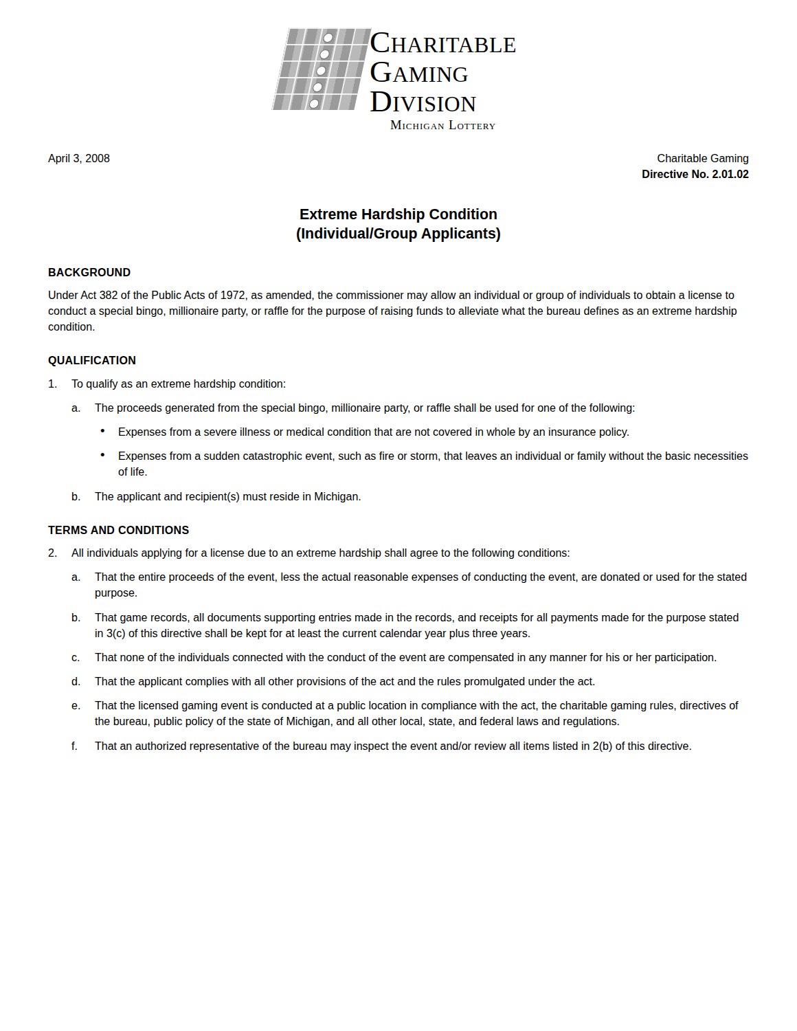Charitable Gaming Division Michigan Lottery
April 3, 2008
Charitable Gaming
Directive No. 2.01.02
Extreme Hardship Condition
(Individual/Group Applicants)
BACKGROUND
Under Act 382 of the Public Acts of 1972, as amended, the commissioner may allow an individual or group of individuals to obtain a license to conduct a special bingo, millionaire party, or raffle for the purpose of raising funds to alleviate what the bureau defines as an extreme hardship condition.
QUALIFICATION
To qualify as an extreme hardship condition:
The proceeds generated from the special bingo, millionaire party, or raffle shall be used for one of the following:
Expenses from a severe illness or medical condition that are not covered in whole by an insurance policy.
Expenses from a sudden catastrophic event, such as fire or storm, that leaves an individual or family without the basic necessities of life.
The applicant and recipient(s) must reside in Michigan.
TERMS AND CONDITIONS
All individuals applying for a license due to an extreme hardship shall agree to the following conditions:
That the entire proceeds of the event, less the actual reasonable expenses of conducting the event, are donated or used for the stated purpose.
That game records, all documents supporting entries made in the records, and receipts for all payments made for the purpose stated in 3(c) of this directive shall be kept for at least the current calendar year plus three years.
That none of the individuals connected with the conduct of the event are compensated in any manner for his or her participation.
That the applicant complies with all other provisions of the act and the rules promulgated under the act.
That the licensed gaming event is conducted at a public location in compliance with the act, the charitable gaming rules, directives of the bureau, public policy of the state of Michigan, and all other local, state, and federal laws and regulations.
That an authorized representative of the bureau may inspect the event and/or review all items listed in 2(b) of this directive.